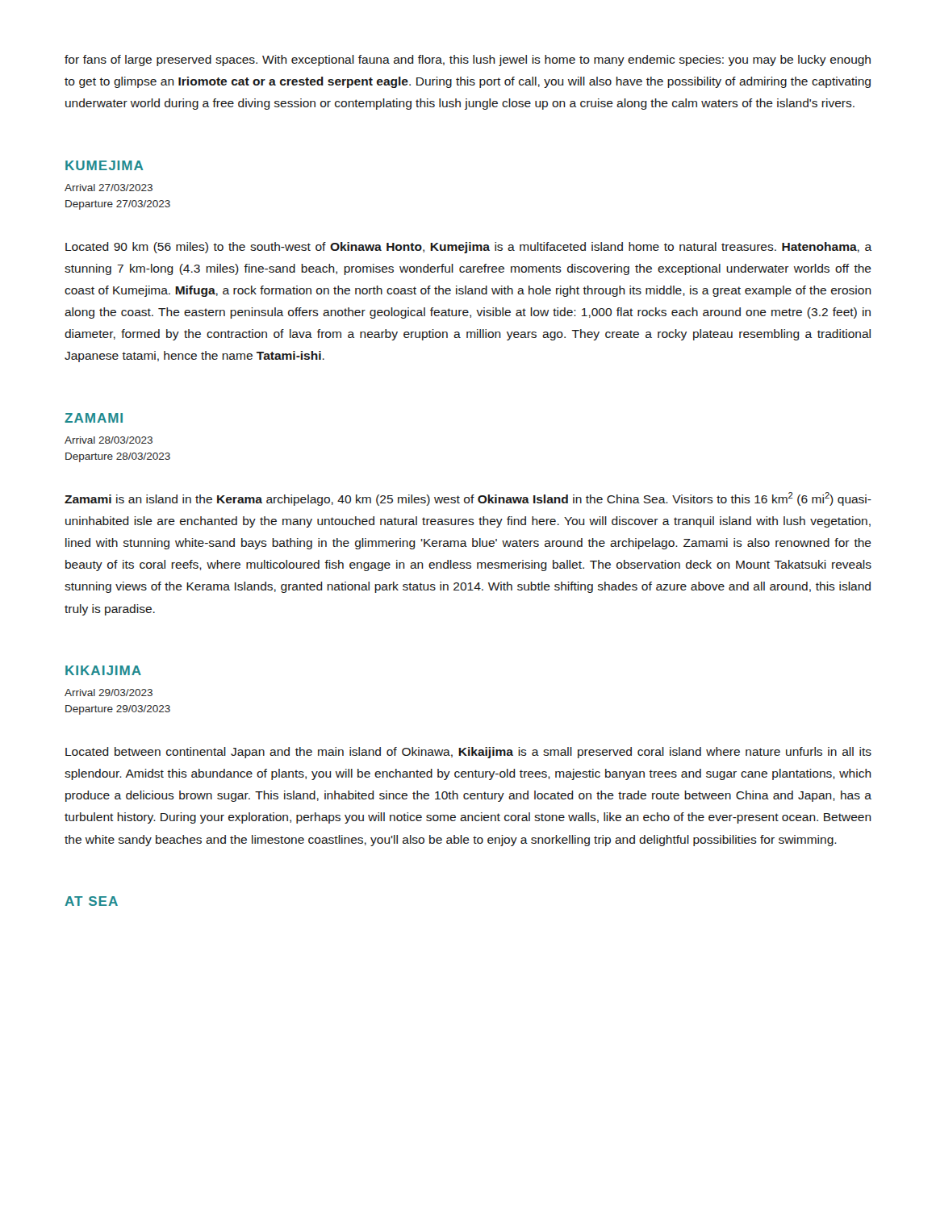for fans of large preserved spaces. With exceptional fauna and flora, this lush jewel is home to many endemic species: you may be lucky enough to get to glimpse an Iriomote cat or a crested serpent eagle. During this port of call, you will also have the possibility of admiring the captivating underwater world during a free diving session or contemplating this lush jungle close up on a cruise along the calm waters of the island's rivers.
Kumejima
Arrival 27/03/2023 Departure 27/03/2023
Located 90 km (56 miles) to the south-west of Okinawa Honto, Kumejima is a multifaceted island home to natural treasures. Hatenohama, a stunning 7 km-long (4.3 miles) fine-sand beach, promises wonderful carefree moments discovering the exceptional underwater worlds off the coast of Kumejima. Mifuga, a rock formation on the north coast of the island with a hole right through its middle, is a great example of the erosion along the coast. The eastern peninsula offers another geological feature, visible at low tide: 1,000 flat rocks each around one metre (3.2 feet) in diameter, formed by the contraction of lava from a nearby eruption a million years ago. They create a rocky plateau resembling a traditional Japanese tatami, hence the name Tatami-ishi.
Zamami
Arrival 28/03/2023 Departure 28/03/2023
Zamami is an island in the Kerama archipelago, 40 km (25 miles) west of Okinawa Island in the China Sea. Visitors to this 16 km2 (6 mi2) quasi-uninhabited isle are enchanted by the many untouched natural treasures they find here. You will discover a tranquil island with lush vegetation, lined with stunning white-sand bays bathing in the glimmering 'Kerama blue' waters around the archipelago. Zamami is also renowned for the beauty of its coral reefs, where multicoloured fish engage in an endless mesmerising ballet. The observation deck on Mount Takatsuki reveals stunning views of the Kerama Islands, granted national park status in 2014. With subtle shifting shades of azure above and all around, this island truly is paradise.
Kikaijima
Arrival 29/03/2023 Departure 29/03/2023
Located between continental Japan and the main island of Okinawa, Kikaijima is a small preserved coral island where nature unfurls in all its splendour. Amidst this abundance of plants, you will be enchanted by century-old trees, majestic banyan trees and sugar cane plantations, which produce a delicious brown sugar. This island, inhabited since the 10th century and located on the trade route between China and Japan, has a turbulent history. During your exploration, perhaps you will notice some ancient coral stone walls, like an echo of the ever-present ocean. Between the white sandy beaches and the limestone coastlines, you'll also be able to enjoy a snorkelling trip and delightful possibilities for swimming.
At sea